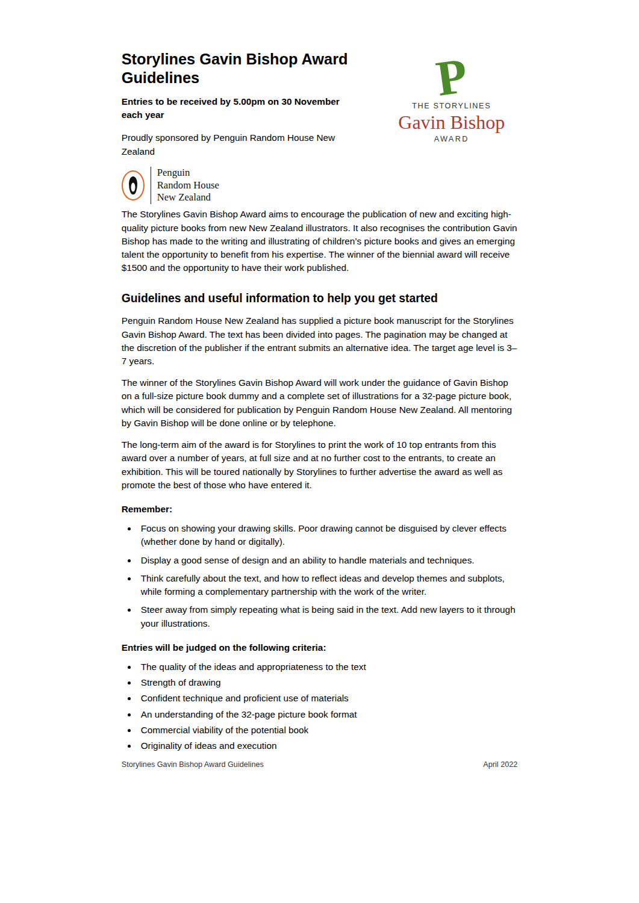Storylines Gavin Bishop Award Guidelines
Entries to be received by 5.00pm on 30 November each year
Proudly sponsored by Penguin Random House New Zealand
Penguin
Random House
New Zealand
P
THE STORYLINES
Gavin Bishop
AWARD
The Storylines Gavin Bishop Award aims to encourage the publication of new and exciting high-quality picture books from new New Zealand illustrators. It also recognises the contribution Gavin Bishop has made to the writing and illustrating of children’s picture books and gives an emerging talent the opportunity to benefit from his expertise. The winner of the biennial award will receive $1500 and the opportunity to have their work published.
Guidelines and useful information to help you get started
Penguin Random House New Zealand has supplied a picture book manuscript for the Storylines Gavin Bishop Award. The text has been divided into pages. The pagination may be changed at the discretion of the publisher if the entrant submits an alternative idea. The target age level is 3–7 years.
The winner of the Storylines Gavin Bishop Award will work under the guidance of Gavin Bishop on a full-size picture book dummy and a complete set of illustrations for a 32-page picture book, which will be considered for publication by Penguin Random House New Zealand. All mentoring by Gavin Bishop will be done online or by telephone.
The long-term aim of the award is for Storylines to print the work of 10 top entrants from this award over a number of years, at full size and at no further cost to the entrants, to create an exhibition. This will be toured nationally by Storylines to further advertise the award as well as promote the best of those who have entered it.
Remember:
Focus on showing your drawing skills. Poor drawing cannot be disguised by clever effects (whether done by hand or digitally).
Display a good sense of design and an ability to handle materials and techniques.
Think carefully about the text, and how to reflect ideas and develop themes and subplots, while forming a complementary partnership with the work of the writer.
Steer away from simply repeating what is being said in the text. Add new layers to it through your illustrations.
Entries will be judged on the following criteria:
The quality of the ideas and appropriateness to the text
Strength of drawing
Confident technique and proficient use of materials
An understanding of the 32-page picture book format
Commercial viability of the potential book
Originality of ideas and execution
Storylines Gavin Bishop Award Guidelines April 2022